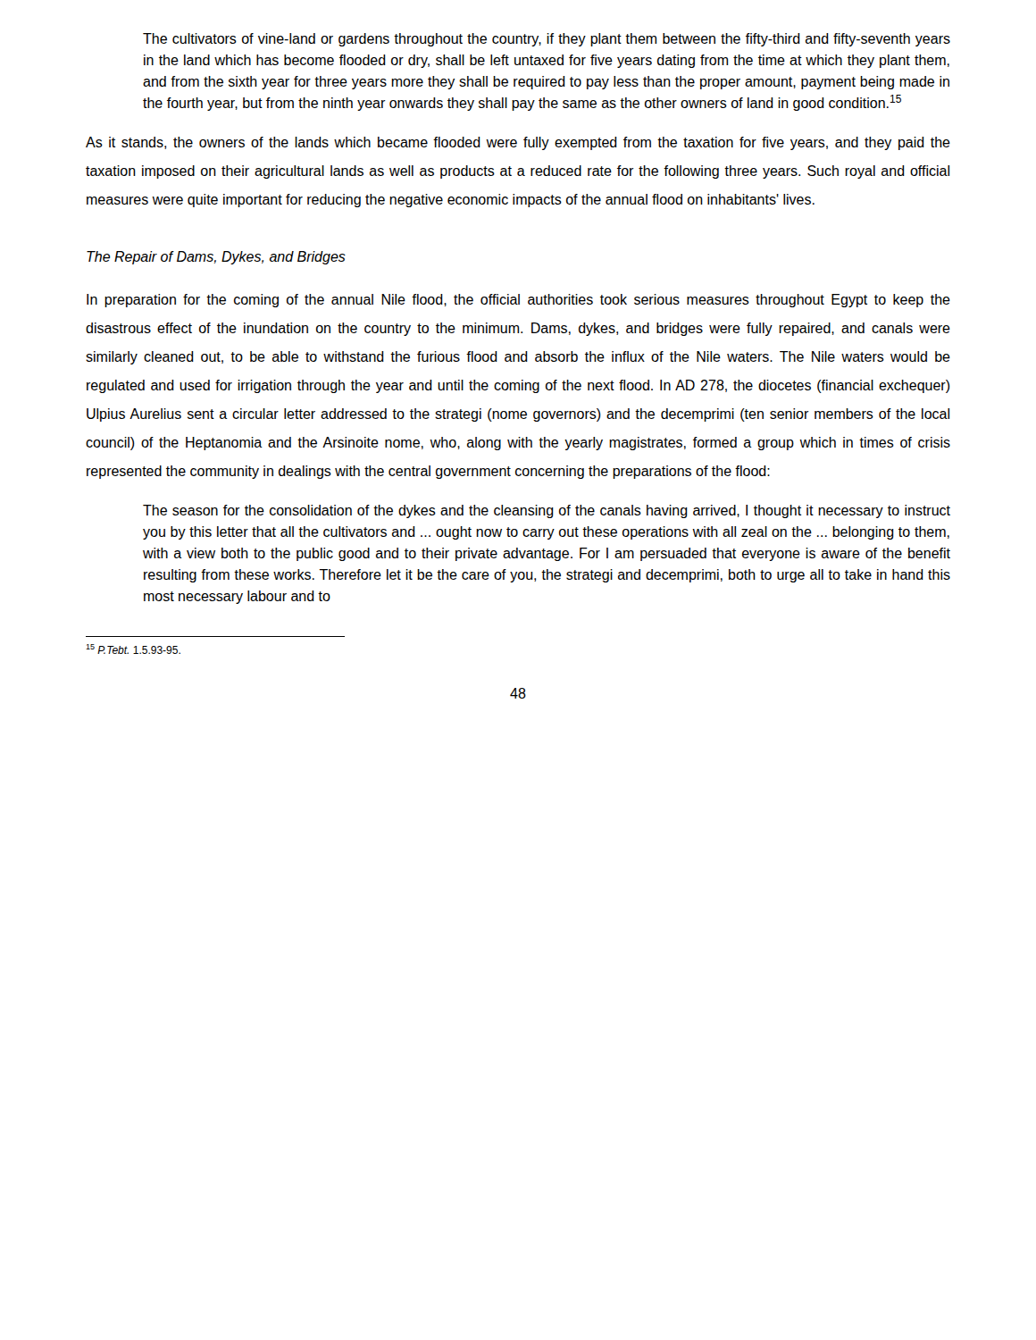The cultivators of vine-land or gardens throughout the country, if they plant them between the fifty-third and fifty-seventh years in the land which has become flooded or dry, shall be left untaxed for five years dating from the time at which they plant them, and from the sixth year for three years more they shall be required to pay less than the proper amount, payment being made in the fourth year, but from the ninth year onwards they shall pay the same as the other owners of land in good condition.15
As it stands, the owners of the lands which became flooded were fully exempted from the taxation for five years, and they paid the taxation imposed on their agricultural lands as well as products at a reduced rate for the following three years. Such royal and official measures were quite important for reducing the negative economic impacts of the annual flood on inhabitants' lives.
The Repair of Dams, Dykes, and Bridges
In preparation for the coming of the annual Nile flood, the official authorities took serious measures throughout Egypt to keep the disastrous effect of the inundation on the country to the minimum. Dams, dykes, and bridges were fully repaired, and canals were similarly cleaned out, to be able to withstand the furious flood and absorb the influx of the Nile waters. The Nile waters would be regulated and used for irrigation through the year and until the coming of the next flood. In AD 278, the diocetes (financial exchequer) Ulpius Aurelius sent a circular letter addressed to the strategi (nome governors) and the decemprimi (ten senior members of the local council) of the Heptanomia and the Arsinoite nome, who, along with the yearly magistrates, formed a group which in times of crisis represented the community in dealings with the central government concerning the preparations of the flood:
The season for the consolidation of the dykes and the cleansing of the canals having arrived, I thought it necessary to instruct you by this letter that all the cultivators and ... ought now to carry out these operations with all zeal on the ... belonging to them, with a view both to the public good and to their private advantage. For I am persuaded that everyone is aware of the benefit resulting from these works. Therefore let it be the care of you, the strategi and decemprimi, both to urge all to take in hand this most necessary labour and to
15 P.Tebt. 1.5.93-95.
48